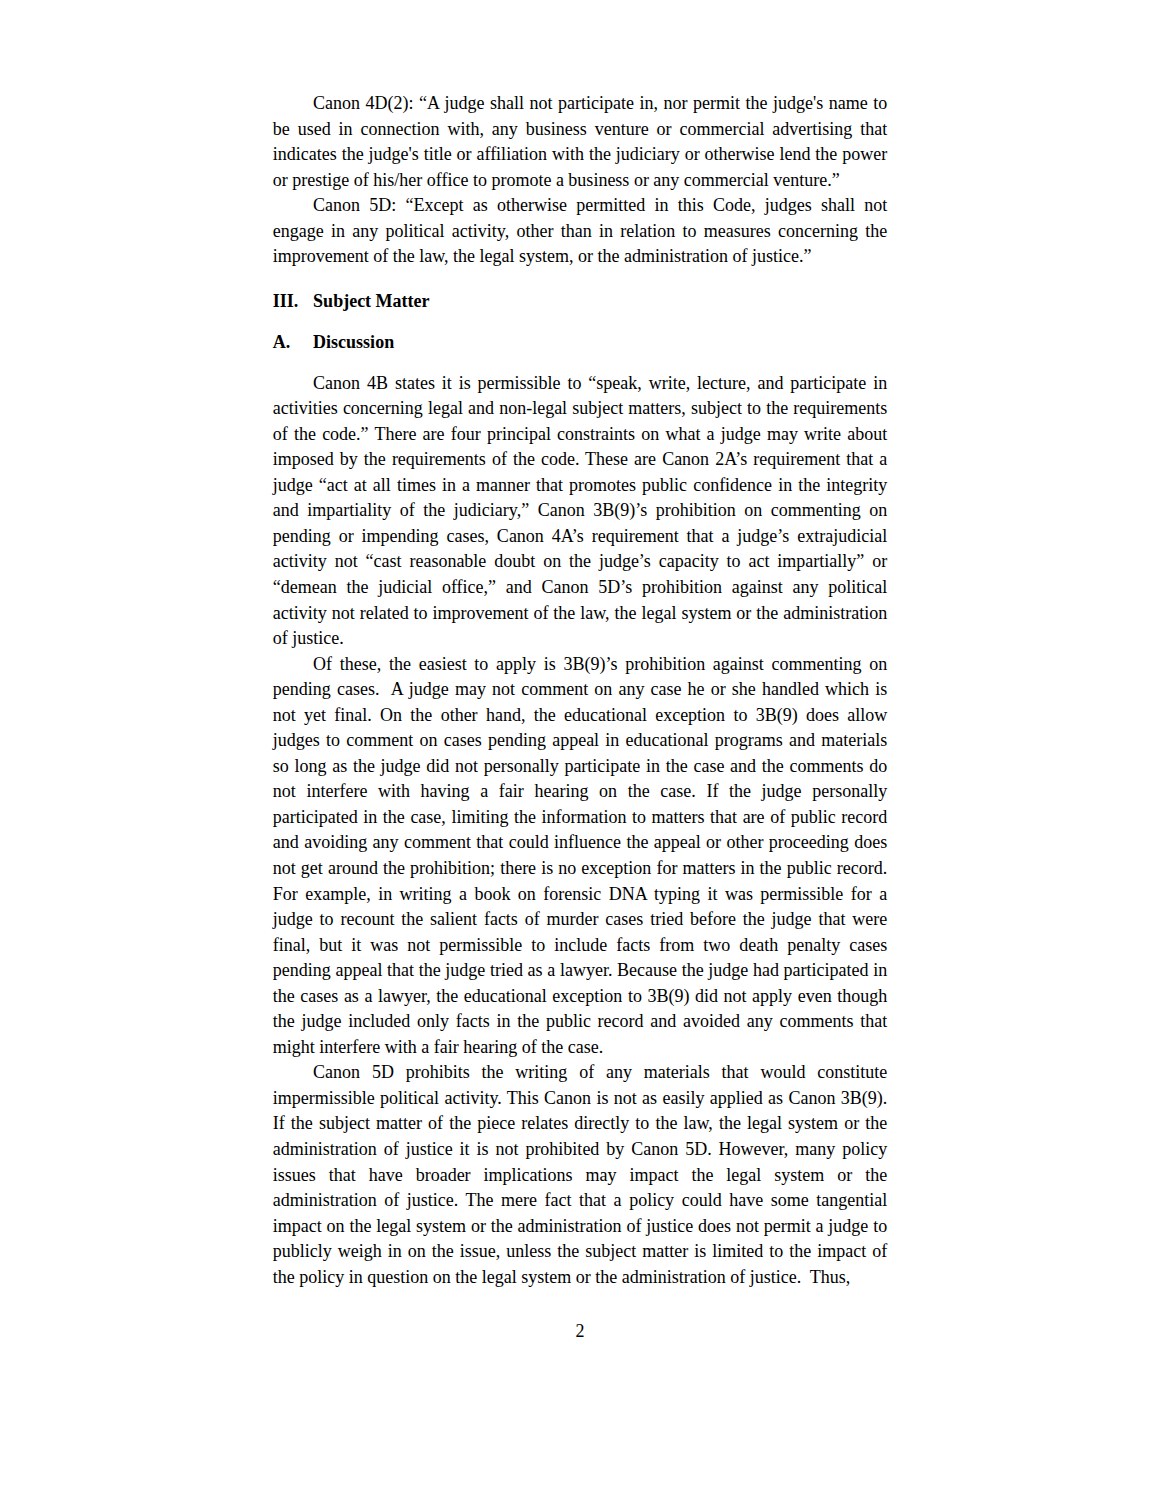Canon 4D(2): “A judge shall not participate in, nor permit the judge's name to be used in connection with, any business venture or commercial advertising that indicates the judge's title or affiliation with the judiciary or otherwise lend the power or prestige of his/her office to promote a business or any commercial venture.”
Canon 5D: “Except as otherwise permitted in this Code, judges shall not engage in any political activity, other than in relation to measures concerning the improvement of the law, the legal system, or the administration of justice.”
III. Subject Matter
A. Discussion
Canon 4B states it is permissible to “speak, write, lecture, and participate in activities concerning legal and non-legal subject matters, subject to the requirements of the code.” There are four principal constraints on what a judge may write about imposed by the requirements of the code. These are Canon 2A’s requirement that a judge “act at all times in a manner that promotes public confidence in the integrity and impartiality of the judiciary,” Canon 3B(9)’s prohibition on commenting on pending or impending cases, Canon 4A’s requirement that a judge’s extrajudicial activity not “cast reasonable doubt on the judge’s capacity to act impartially” or “demean the judicial office,” and Canon 5D’s prohibition against any political activity not related to improvement of the law, the legal system or the administration of justice.
Of these, the easiest to apply is 3B(9)’s prohibition against commenting on pending cases. A judge may not comment on any case he or she handled which is not yet final. On the other hand, the educational exception to 3B(9) does allow judges to comment on cases pending appeal in educational programs and materials so long as the judge did not personally participate in the case and the comments do not interfere with having a fair hearing on the case. If the judge personally participated in the case, limiting the information to matters that are of public record and avoiding any comment that could influence the appeal or other proceeding does not get around the prohibition; there is no exception for matters in the public record. For example, in writing a book on forensic DNA typing it was permissible for a judge to recount the salient facts of murder cases tried before the judge that were final, but it was not permissible to include facts from two death penalty cases pending appeal that the judge tried as a lawyer. Because the judge had participated in the cases as a lawyer, the educational exception to 3B(9) did not apply even though the judge included only facts in the public record and avoided any comments that might interfere with a fair hearing of the case.
Canon 5D prohibits the writing of any materials that would constitute impermissible political activity. This Canon is not as easily applied as Canon 3B(9). If the subject matter of the piece relates directly to the law, the legal system or the administration of justice it is not prohibited by Canon 5D. However, many policy issues that have broader implications may impact the legal system or the administration of justice. The mere fact that a policy could have some tangential impact on the legal system or the administration of justice does not permit a judge to publicly weigh in on the issue, unless the subject matter is limited to the impact of the policy in question on the legal system or the administration of justice. Thus,
2